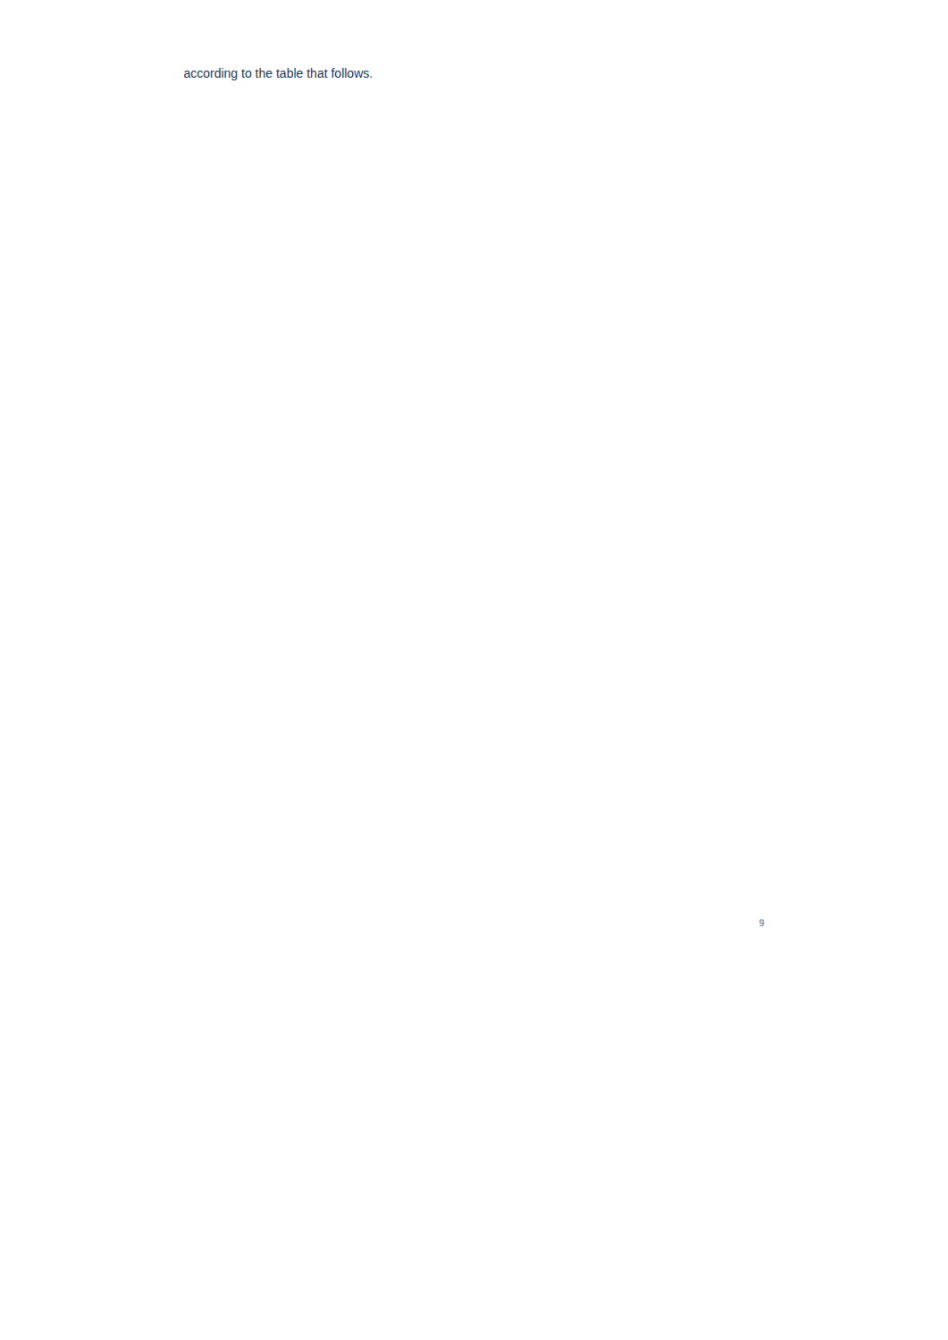according to the table that follows.
9